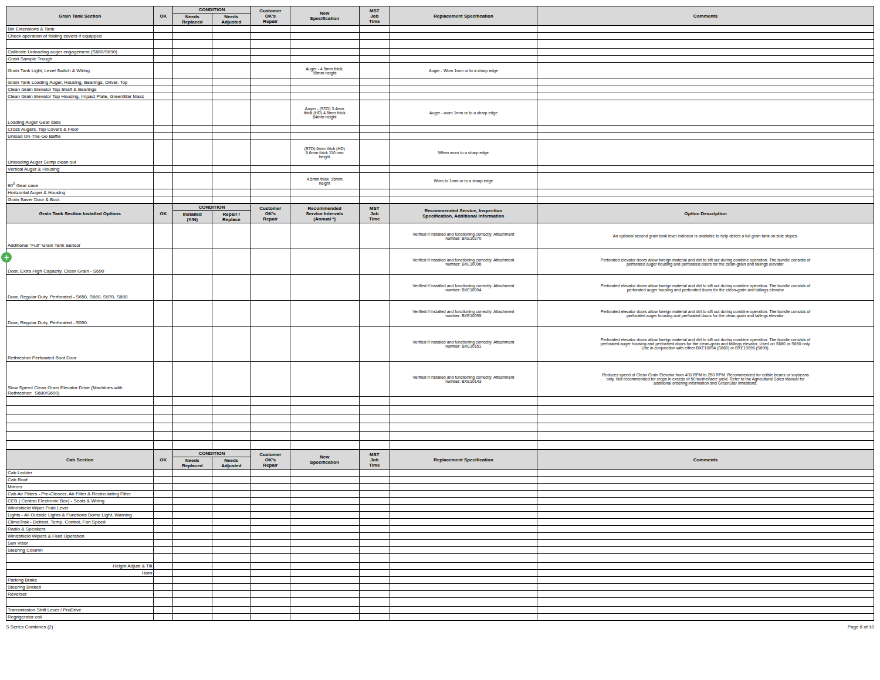+
| Grain Tank Section | OK | CONDITION | Customer OK's Repair | New Specification | MST Job Time | Replacement Specification | Comments |
| --- | --- | --- | --- | --- | --- | --- | --- |
| Needs Replaced | Needs Adjusted |
| Bin Extensions & Tank | | | | | | | | |
| Check operation of folding covers if equipped | | | | | | | | |
| Calibrate Unloading auger engagement (S680/S690) | | | | | | | | |
| Grain Sample Trough | | | | | | | | |
| Grain Tank Light, Level Switch & Wiring | | | | | Auger - 4.5mm thick, 95mm height | | Auger - Worn 1mm or to a sharp edge | |
| Grain Tank Loading Auger, Housing, Bearings, Driver, Top | | | | | | | | |
| Clean Grain Elevator Top Shaft & Bearings | | | | | | | | |
| Clean Grain Elevator Top Housing, Impact Plate, GreenStar Mass | | | | | | | | |
| Loading Auger Gear case | | | | | Auger - (STD) 3.4mm thick (HD) 4.8mm thick 64mm height | | Auger - worn 1mm or to a sharp edge | |
| Cross Augers, Top Covers & Floor | | | | | | | | |
| Unload On-The-Go Baffle | | | | | | | | |
| Unloading Auger Sump clean out | | | | | (STD) 6mm thick (HD) 6.6mm thick 110 mm height | | When worn to a sharp edge | |
| Vertical Auger & Housing | | | | | | | | |
| 90 0 Gear case | | | | | 4.5mm thick 95mm height | | Worn to 1mm or to a sharp edge | |
| Horizontal Auger & Housing | | | | | | | | |
| Grain Saver Door & Boot | | | | | | | | |
| Grain Tank Section Installed Options | OK | CONDITION | Customer OK's Repair | Recommended Service Intervals (Annual *) | MST Job Time | Recommended Service, Inspection Specification, Additional Information | Option Description |
| --- | --- | --- | --- | --- | --- | --- | --- |
| Installed (Y/N) | Repair / Replace |
| Additional "Full" Grain Tank Sensor | | | | | | | Verified if installed and functioning correctly: Attachment number: BXE10270 | An optional second grain tank level indicator is available to help detect a full grain tank on side slopes. |
| Door, Extra High Capacity, Clean Grain - S690 | | | | | | | Verified if installed and functioning correctly: Attachment number: BXE10096 | Perforated elevator doors allow foreign material and dirt to sift out during combine operation. The bundle consists of perforated auger housing and perforated doors for the clean-grain and tailings elevator. |
| Door, Regular Duty, Perforated - S650, S660, S670, S680 | | | | | | | Verified if installed and functioning correctly: Attachment number: BXE10094 | Perforated elevator doors allow foreign material and dirt to sift out during combine operation. The bundle consists of perforated auger housing and perforated doors for the clean-grain and tailings elevator |
| Door, Regular Duty, Perforated - S550 | | | | | | | Verified if installed and functioning correctly: Attachment number: BXE10095 | Perforated elevator doors allow foreign material and dirt to sift out during combine operation. The bundle consists of perforated auger housing and perforated doors for the clean-grain and tailings elevator. |
| Rethresher Perforated Boot Door | | | | | | | Verified if installed and functioning correctly: Attachment number: BXE10151 | Perforated elevator doors allow foreign material and dirt to sift out during combine operation. The bundle consists of perforated auger housing and perforated doors for the clean-grain and tailings elevator. Used on S680 or S690 only. Use in conjunction with either BXE10094 (S680) or BXE10096 (S690). |
| Slow Speed Clean Grain Elevator Drive (Machines with Rethresher: S680/S690) | | | | | | | Verified if installed and functioning correctly: Attachment number: BXE10143 | Reduces speed of Clean Grain Elevator from 400 RPM to 250 RPM. Recommended for edible beans or soybeans only. Not recommended for crops in excess of 50 bushel/acre yield. Refer to the Agricultural Sales Manual for additional ordering information and GreenStar limitations. |
| Cab Section | OK | CONDITION | Customer OK's Repair | New Specification | MST Job Time | Replacement Specification | Comments |
| --- | --- | --- | --- | --- | --- | --- | --- |
| Needs Replaced | Needs Adjusted |
| Cab Ladder | | | | | | | | |
| Cab Roof | | | | | | | | |
| Mirrors | | | | | | | | |
| Cab Air Filters - Pre-Cleaner, Air Filter & Recirculating Filter | | | | | | | | |
| CEB ( Central Electronic Box) - Seals & Wiring | | | | | | | | |
| Windshield Wiper Fluid Level | | | | | | | | |
| Lights - All Outside Lights & Functions Dome Light, Warning | | | | | | | | |
| ClimaTrak - Defrost, Temp. Control, Fan Speed | | | | | | | | |
| Radio & Speakers | | | | | | | | |
| Windshield Wipers & Fluid Operation | | | | | | | | |
| Sun Visor | | | | | | | | |
| Steering Column | | | | | | | | |
| Height Adjust & Tilt | | | | | | | | |
| Horn | | | | | | | | |
| Parking Brake | | | | | | | | |
| Steering Brakes | | | | | | | | |
| Reverser | | | | | | | | |
| Transmission Shift Lever / ProDrive | | | | | | | | |
| Regrigerator coil | | | | | | | | |
S Series Combines (2) Page 8 of 10